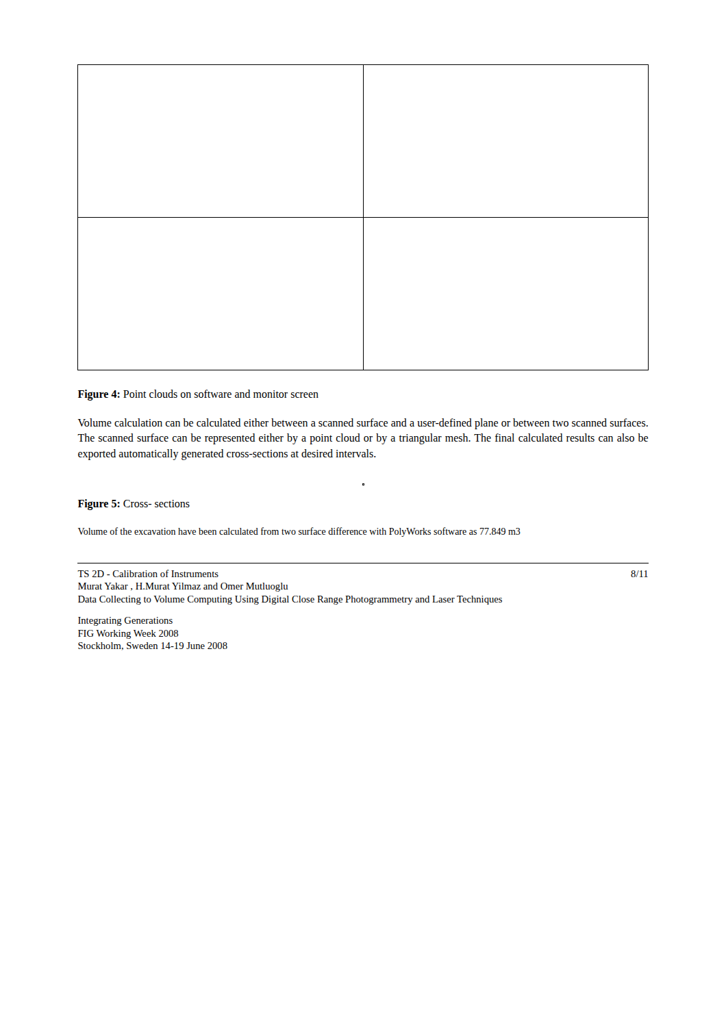Figure 4: Point clouds on software and monitor screen
Volume calculation can be calculated either between a scanned surface and a user-defined plane or between two scanned surfaces. The scanned surface can be represented either by a point cloud or by a triangular mesh. The final calculated results can also be exported automatically generated cross-sections at desired intervals.
Figure 5: Cross- sections
Volume of the excavation have been calculated from two surface difference with PolyWorks software as 77.849 m3
8/11
TS 2D - Calibration of Instruments
Murat Yakar , H.Murat Yilmaz and Omer Mutluoglu
Data Collecting to Volume Computing Using Digital Close Range Photogrammetry and Laser Techniques
Integrating Generations
FIG Working Week 2008
Stockholm, Sweden 14-19 June 2008